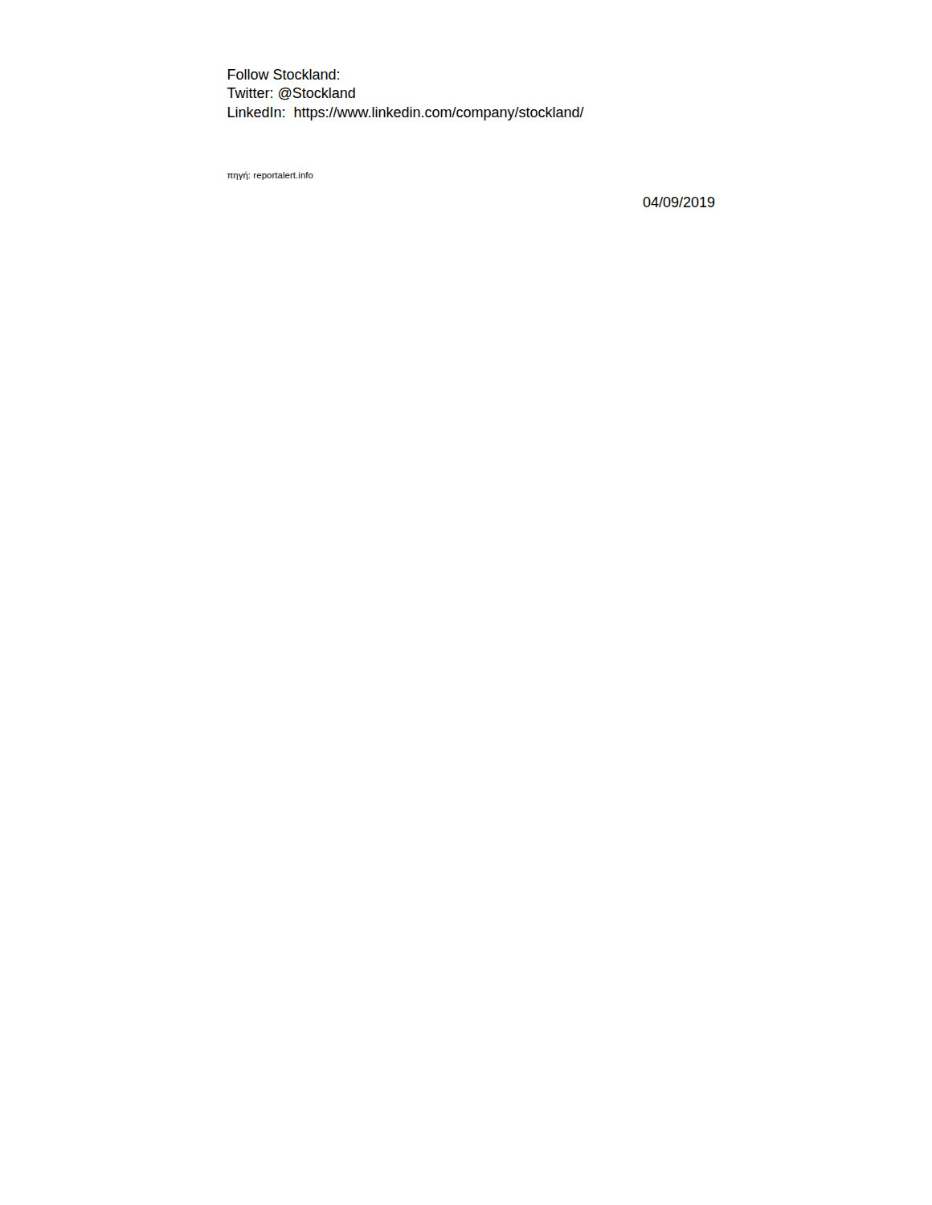Follow Stockland:
Twitter: @Stockland
LinkedIn: https://www.linkedin.com/company/stockland/
πηγή: reportalert.info
04/09/2019